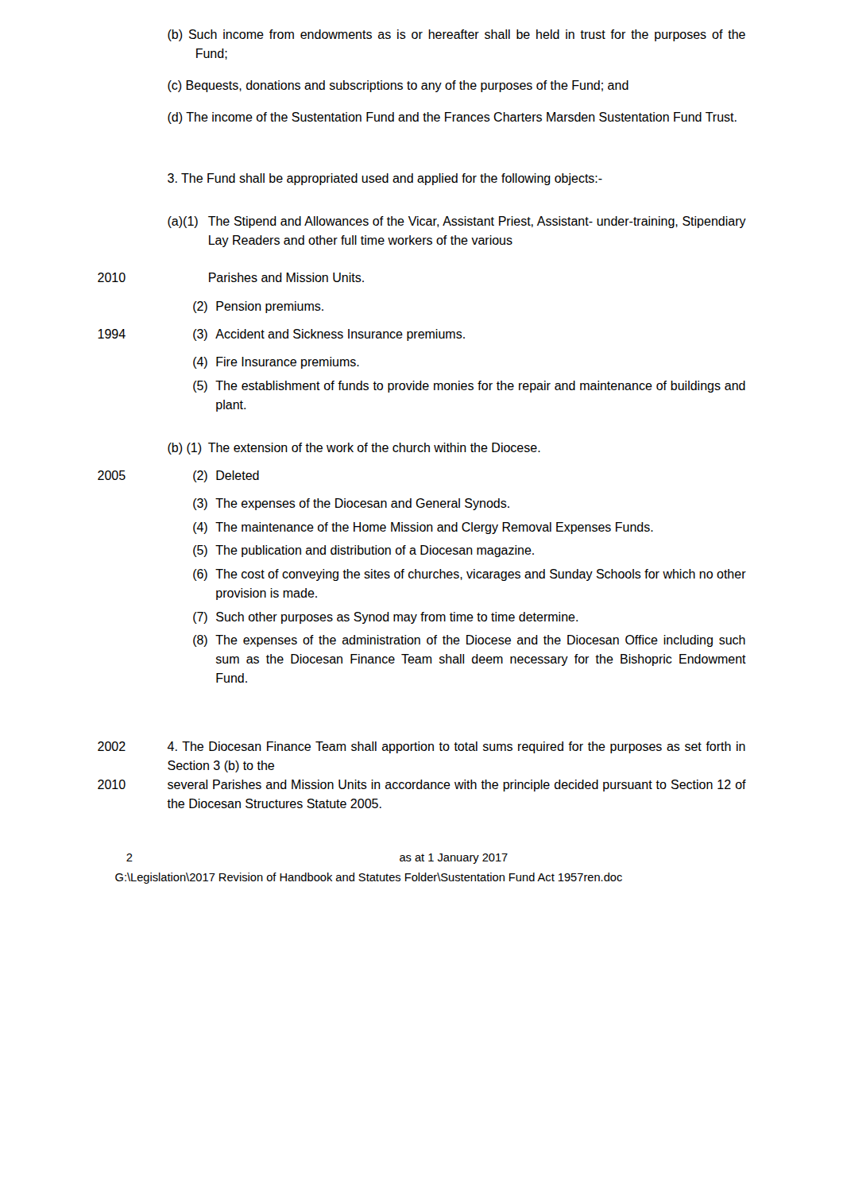(b) Such income from endowments as is or hereafter shall be held in trust for the purposes of the Fund;
(c) Bequests, donations and subscriptions to any of the purposes of the Fund; and
(d) The income of the Sustentation Fund and the Frances Charters Marsden Sustentation Fund Trust.
3. The Fund shall be appropriated used and applied for the following objects:-
(a)(1)
The Stipend and Allowances of the Vicar, Assistant Priest, Assistant- under-training, Stipendiary Lay Readers and other full time workers of the various
2010
Parishes and Mission Units.
(2)
Pension premiums.
1994
(3)
Accident and Sickness Insurance premiums.
(4)
Fire Insurance premiums.
(5)
The establishment of funds to provide monies for the repair and maintenance of buildings and plant.
(b) (1)
The extension of the work of the church within the Diocese.
2005
(2)
Deleted
(3)
The expenses of the Diocesan and General Synods.
(4)
The maintenance of the Home Mission and Clergy Removal Expenses Funds.
(5)
The publication and distribution of a Diocesan magazine.
(6)
The cost of conveying the sites of churches, vicarages and Sunday Schools for which no other provision is made.
(7)
Such other purposes as Synod may from time to time determine.
(8)
The expenses of the administration of the Diocese and the Diocesan Office including such sum as the Diocesan Finance Team shall deem necessary for the Bishopric Endowment Fund.
2002
4. The Diocesan Finance Team shall apportion to total sums required for the purposes as set forth in Section 3 (b) to the
2010
several Parishes and Mission Units in accordance with the principle decided pursuant to Section 12 of the Diocesan Structures Statute 2005.
2
as at 1 January 2017
G:\Legislation\2017 Revision of Handbook and Statutes Folder\Sustentation Fund Act 1957ren.doc